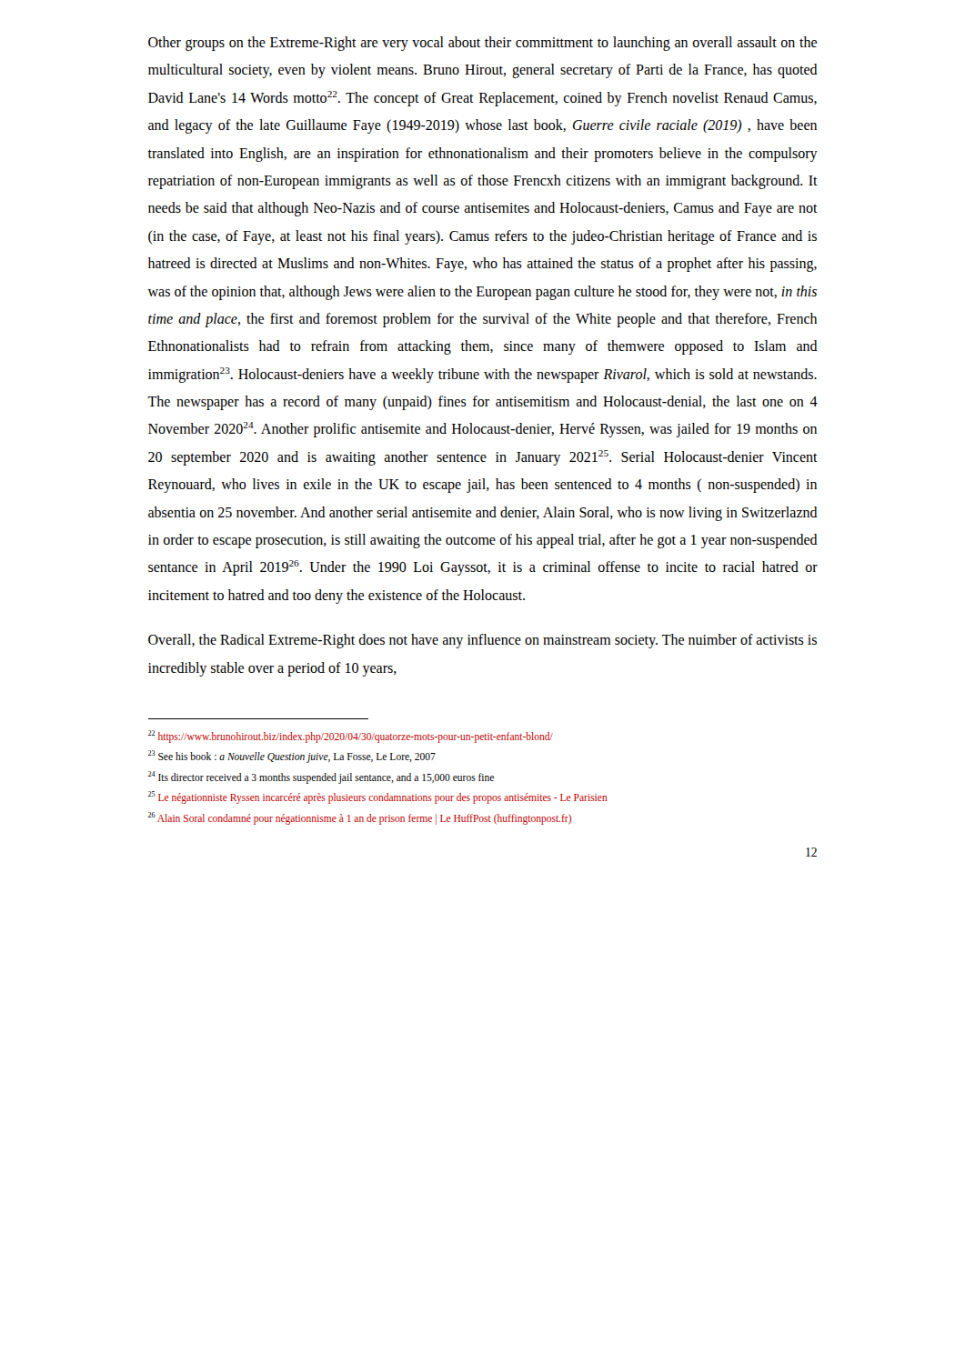Other groups on the Extreme-Right are very vocal about their committment to launching an overall assault on the multicultural society, even by violent means. Bruno Hirout, general secretary of Parti de la France, has quoted David Lane's 14 Words motto22. The concept of Great Replacement, coined by French novelist Renaud Camus, and legacy of the late Guillaume Faye (1949-2019) whose last book, Guerre civile raciale (2019) , have been translated into English, are an inspiration for ethnonationalism and their promoters believe in the compulsory repatriation of non-European immigrants as well as of those Frencxh citizens with an immigrant background. It needs be said that although Neo-Nazis and of course antisemites and Holocaust-deniers, Camus and Faye are not (in the case, of Faye, at least not his final years). Camus refers to the judeo-Christian heritage of France and is hatreed is directed at Muslims and non-Whites. Faye, who has attained the status of a prophet after his passing, was of the opinion that, although Jews were alien to the European pagan culture he stood for, they were not, in this time and place, the first and foremost problem for the survival of the White people and that therefore, French Ethnonationalists had to refrain from attacking them, since many of themwere opposed to Islam and immigration23. Holocaust-deniers have a weekly tribune with the newspaper Rivarol, which is sold at newstands. The newspaper has a record of many (unpaid) fines for antisemitism and Holocaust-denial, the last one on 4 November 202024. Another prolific antisemite and Holocaust-denier, Hervé Ryssen, was jailed for 19 months on 20 september 2020 and is awaiting another sentence in January 202125. Serial Holocaust-denier Vincent Reynouard, who lives in exile in the UK to escape jail, has been sentenced to 4 months ( non-suspended) in absentia on 25 november. And another serial antisemite and denier, Alain Soral, who is now living in Switzerlaznd in order to escape prosecution, is still awaiting the outcome of his appeal trial, after he got a 1 year non-suspended sentance in April 201926. Under the 1990 Loi Gayssot, it is a criminal offense to incite to racial hatred or incitement to hatred and too deny the existence of the Holocaust.
Overall, the Radical Extreme-Right does not have any influence on mainstream society. The nuimber of activists is incredibly stable over a period of 10 years,
22 https://www.brunohirout.biz/index.php/2020/04/30/quatorze-mots-pour-un-petit-enfant-blond/
23 See his book : a Nouvelle Question juive, La Fosse, Le Lore, 2007
24 Its director received a 3 months suspended jail sentance, and a 15,000 euros fine
25 Le négationniste Ryssen incarcéré après plusieurs condamnations pour des propos antisémites - Le Parisien
26 Alain Soral condamné pour négationnisme à 1 an de prison ferme | Le HuffPost (huffingtonpost.fr)
12